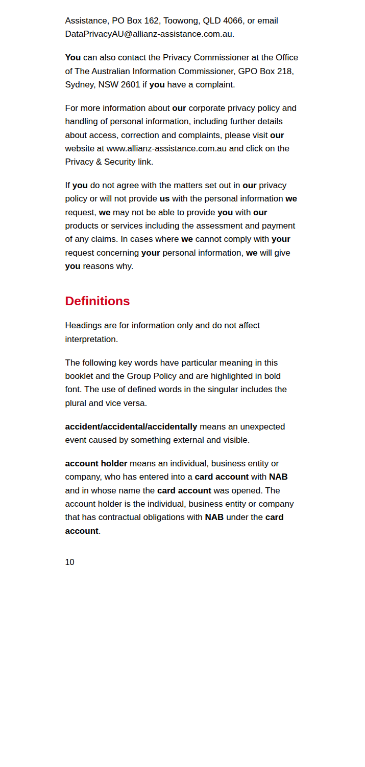Assistance, PO Box 162, Toowong, QLD 4066, or email DataPrivacyAU@allianz-assistance.com.au.
You can also contact the Privacy Commissioner at the Office of The Australian Information Commissioner, GPO Box 218, Sydney, NSW 2601 if you have a complaint.
For more information about our corporate privacy policy and handling of personal information, including further details about access, correction and complaints, please visit our website at www.allianz-assistance.com.au and click on the Privacy & Security link.
If you do not agree with the matters set out in our privacy policy or will not provide us with the personal information we request, we may not be able to provide you with our products or services including the assessment and payment of any claims. In cases where we cannot comply with your request concerning your personal information, we will give you reasons why.
Definitions
Headings are for information only and do not affect interpretation.
The following key words have particular meaning in this booklet and the Group Policy and are highlighted in bold font. The use of defined words in the singular includes the plural and vice versa.
accident/accidental/accidentally means an unexpected event caused by something external and visible.
account holder means an individual, business entity or company, who has entered into a card account with NAB and in whose name the card account was opened. The account holder is the individual, business entity or company that has contractual obligations with NAB under the card account.
10